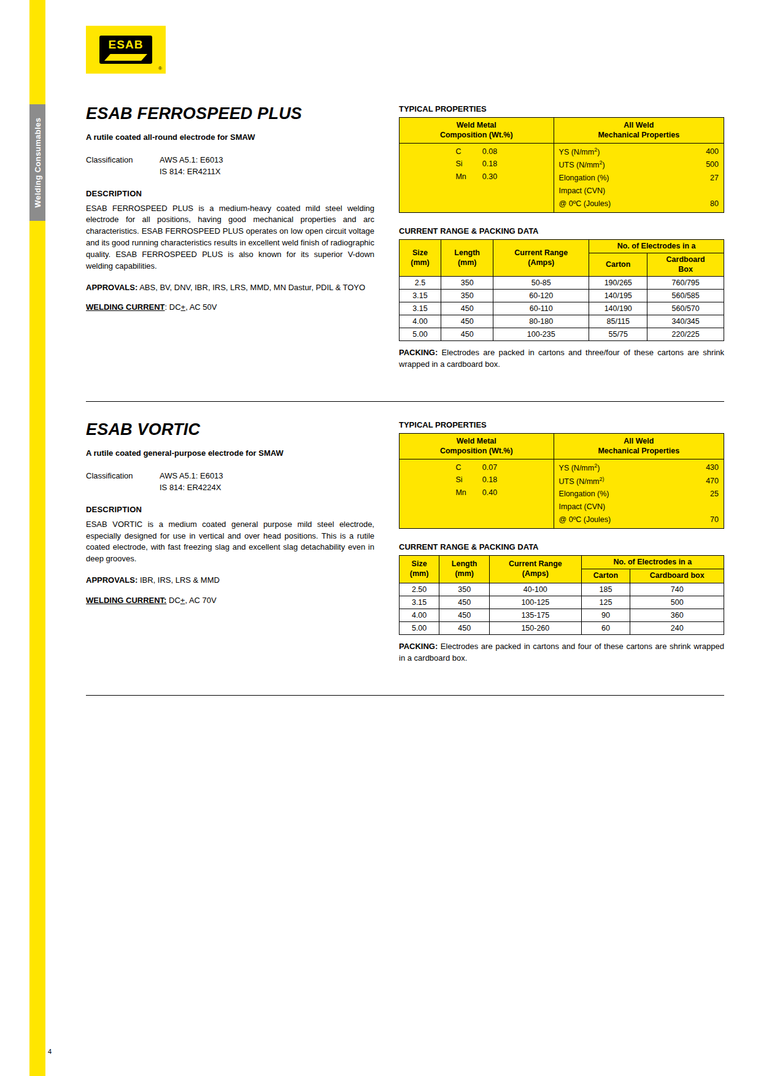Welding Consumables
®
ESAB FERROSPEED PLUS
A rutile coated all-round electrode for SMAW
Classification AWS A5.1: E6013 IS 814: ER4211X
DESCRIPTION
ESAB FERROSPEED PLUS is a medium-heavy coated mild steel welding electrode for all positions, having good mechanical properties and arc characteristics. ESAB FERROSPEED PLUS operates on low open circuit voltage and its good running characteristics results in excellent weld finish of radiographic quality. ESAB FERROSPEED PLUS is also known for its superior V-down welding capabilities.
APPROVALS: ABS, BV, DNV, IBR, IRS, LRS, MMD, MN Dastur, PDIL & TOYO
WELDING CURRENT: DC+, AC 50V
TYPICAL PROPERTIES
| Weld Metal Composition (Wt.%) | All Weld Mechanical Properties |
| --- | --- |
| C 0.08 Si 0.18 Mn 0.30 | YS (N/mm 2 ) 400 UTS (N/mm 2 ) 500 Elongation (%) 27 Impact (CVN) @ 0ºC (Joules) 80 |
CURRENT RANGE & PACKING DATA
| Size (mm) | Length (mm) | Current Range (Amps) | No. of Electrodes in a |
| --- | --- | --- | --- |
| Carton | Cardboard Box |
| 2.5 | 350 | 50-85 | 190/265 | 760/795 |
| 3.15 | 350 | 60-120 | 140/195 | 560/585 |
| 3.15 | 450 | 60-110 | 140/190 | 560/570 |
| 4.00 | 450 | 80-180 | 85/115 | 340/345 |
| 5.00 | 450 | 100-235 | 55/75 | 220/225 |
PACKING: Electrodes are packed in cartons and three/four of these cartons are shrink wrapped in a cardboard box.
ESAB VORTIC
A rutile coated general-purpose electrode for SMAW
Classification AWS A5.1: E6013 IS 814: ER4224X
DESCRIPTION
ESAB VORTIC is a medium coated general purpose mild steel electrode, especially designed for use in vertical and over head positions. This is a rutile coated electrode, with fast freezing slag and excellent slag detachability even in deep grooves.
APPROVALS: IBR, IRS, LRS & MMD
WELDING CURRENT: DC+, AC 70V
TYPICAL PROPERTIES
| Weld Metal Composition (Wt.%) | All Weld Mechanical Properties |
| --- | --- |
| C 0.07 Si 0.18 Mn 0.40 | YS (N/mm 2 ) 430 UTS (N/mm 2) 470 Elongation (%) 25 Impact (CVN) @ 0ºC (Joules) 70 |
CURRENT RANGE & PACKING DATA
| Size (mm) | Length (mm) | Current Range (Amps) | No. of Electrodes in a |
| --- | --- | --- | --- |
| Carton | Cardboard box |
| 2.50 | 350 | 40-100 | 185 | 740 |
| 3.15 | 450 | 100-125 | 125 | 500 |
| 4.00 | 450 | 135-175 | 90 | 360 |
| 5.00 | 450 | 150-260 | 60 | 240 |
PACKING: Electrodes are packed in cartons and four of these cartons are shrink wrapped in a cardboard box.
4